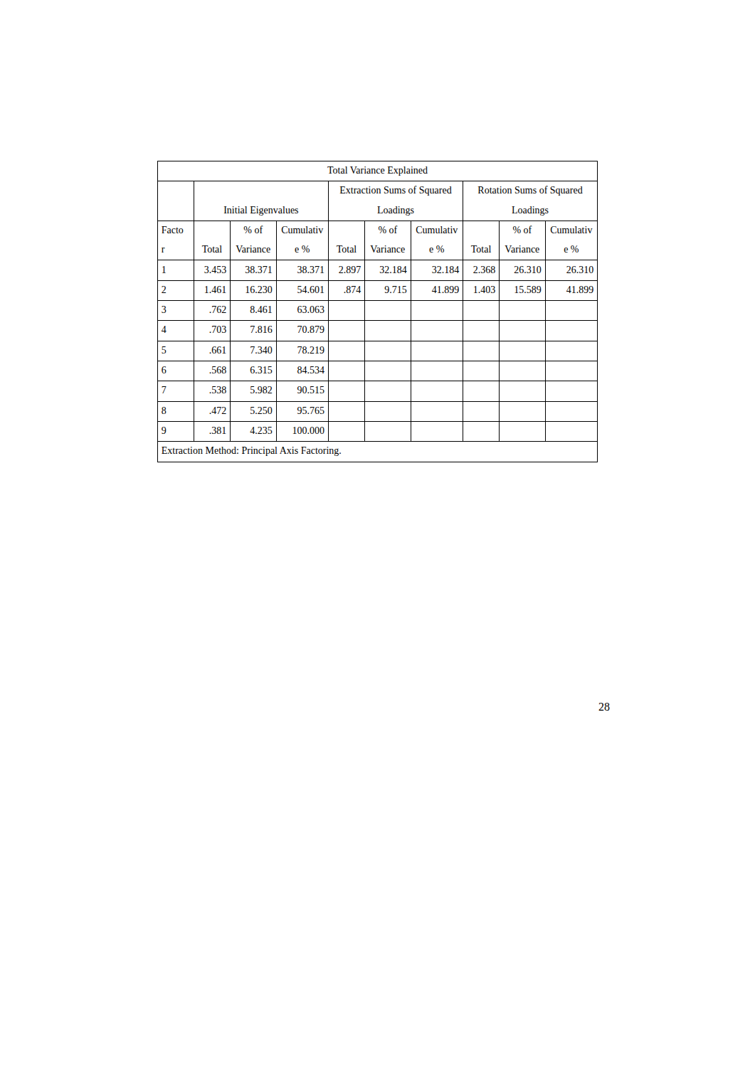| Total Variance Explained |
| | | Extraction Sums of Squared | Rotation Sums of Squared |
| Initial Eigenvalues | Loadings | Loadings |
| Facto | | % of | Cumulativ | | % of | Cumulativ | | % of | Cumulativ |
| r | Total | Variance | e % | Total | Variance | e % | Total | Variance | e % |
| 1 | 3.453 | 38.371 | 38.371 | 2.897 | 32.184 | 32.184 | 2.368 | 26.310 | 26.310 |
| 2 | 1.461 | 16.230 | 54.601 | .874 | 9.715 | 41.899 | 1.403 | 15.589 | 41.899 |
| 3 | .762 | 8.461 | 63.063 | | | | | | |
| 4 | .703 | 7.816 | 70.879 | | | | | | |
| 5 | .661 | 7.340 | 78.219 | | | | | | |
| 6 | .568 | 6.315 | 84.534 | | | | | | |
| 7 | .538 | 5.982 | 90.515 | | | | | | |
| 8 | .472 | 5.250 | 95.765 | | | | | | |
| 9 | .381 | 4.235 | 100.000 | | | | | | |
| Extraction Method: Principal Axis Factoring. |
28